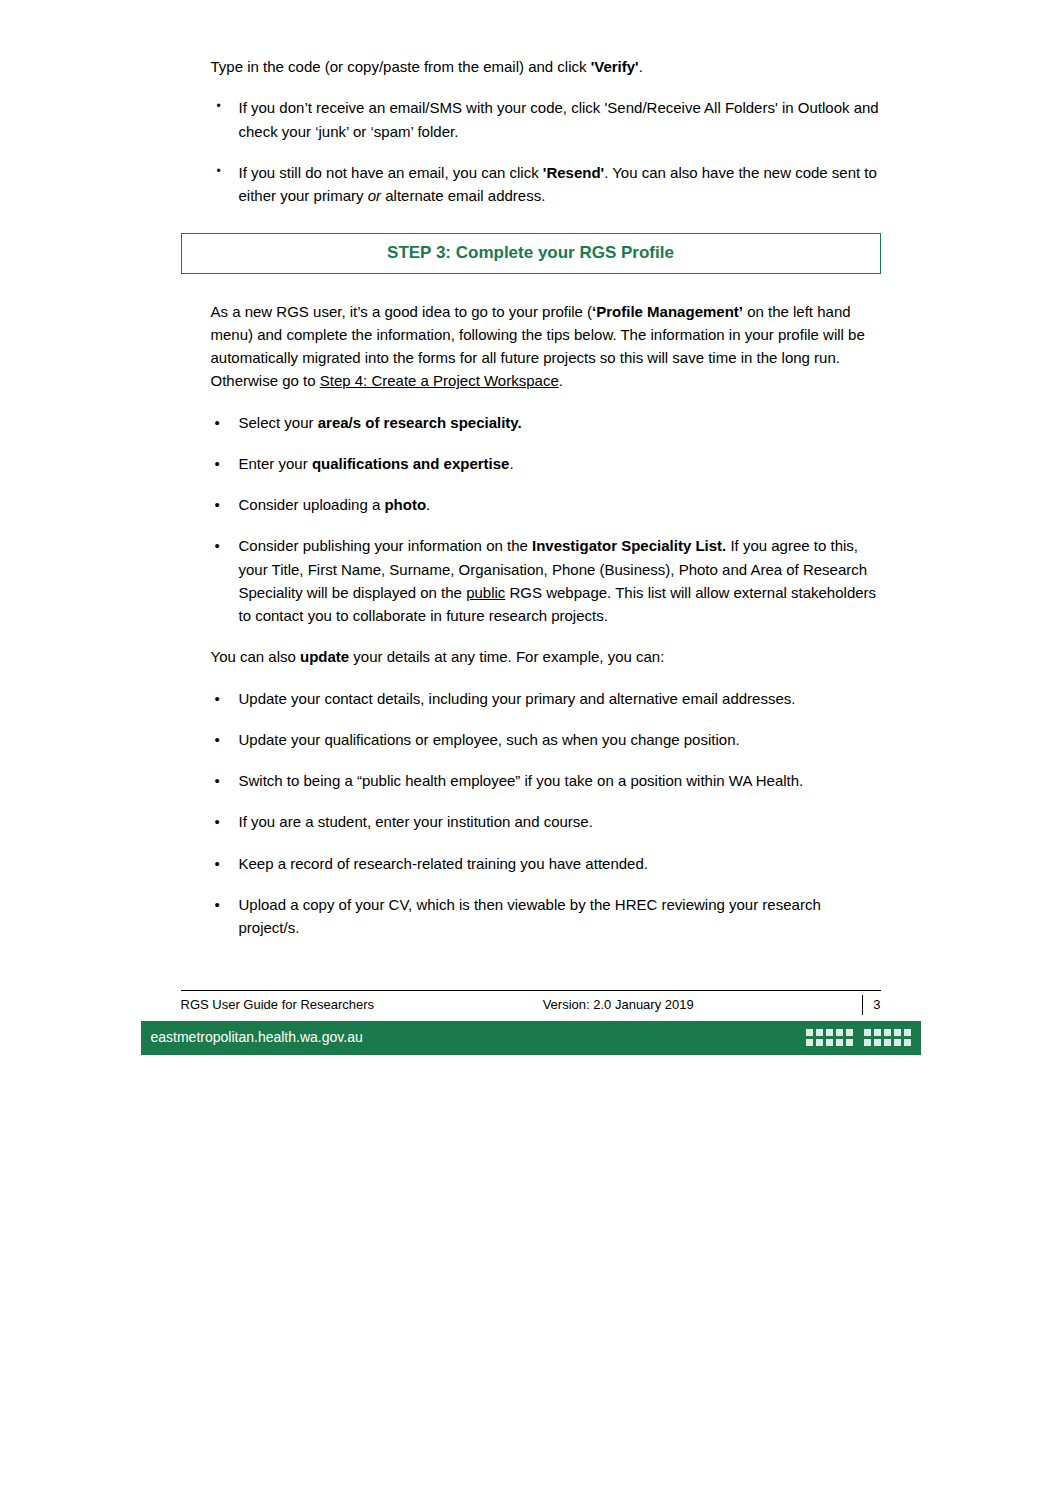Type in the code (or copy/paste from the email) and click 'Verify'.
If you don’t receive an email/SMS with your code, click 'Send/Receive All Folders' in Outlook and check your ‘junk’ or ‘spam’ folder.
If you still do not have an email, you can click 'Resend'. You can also have the new code sent to either your primary or alternate email address.
STEP 3: Complete your RGS Profile
As a new RGS user, it’s a good idea to go to your profile (‘Profile Management’ on the left hand menu) and complete the information, following the tips below. The information in your profile will be automatically migrated into the forms for all future projects so this will save time in the long run. Otherwise go to Step 4: Create a Project Workspace.
Select your area/s of research speciality.
Enter your qualifications and expertise.
Consider uploading a photo.
Consider publishing your information on the Investigator Speciality List. If you agree to this, your Title, First Name, Surname, Organisation, Phone (Business), Photo and Area of Research Speciality will be displayed on the public RGS webpage. This list will allow external stakeholders to contact you to collaborate in future research projects.
You can also update your details at any time. For example, you can:
Update your contact details, including your primary and alternative email addresses.
Update your qualifications or employee, such as when you change position.
Switch to being a “public health employee” if you take on a position within WA Health.
If you are a student, enter your institution and course.
Keep a record of research-related training you have attended.
Upload a copy of your CV, which is then viewable by the HREC reviewing your research project/s.
RGS User Guide for Researchers Version: 2.0 January 2019 3
eastmetropolitan.health.wa.gov.au